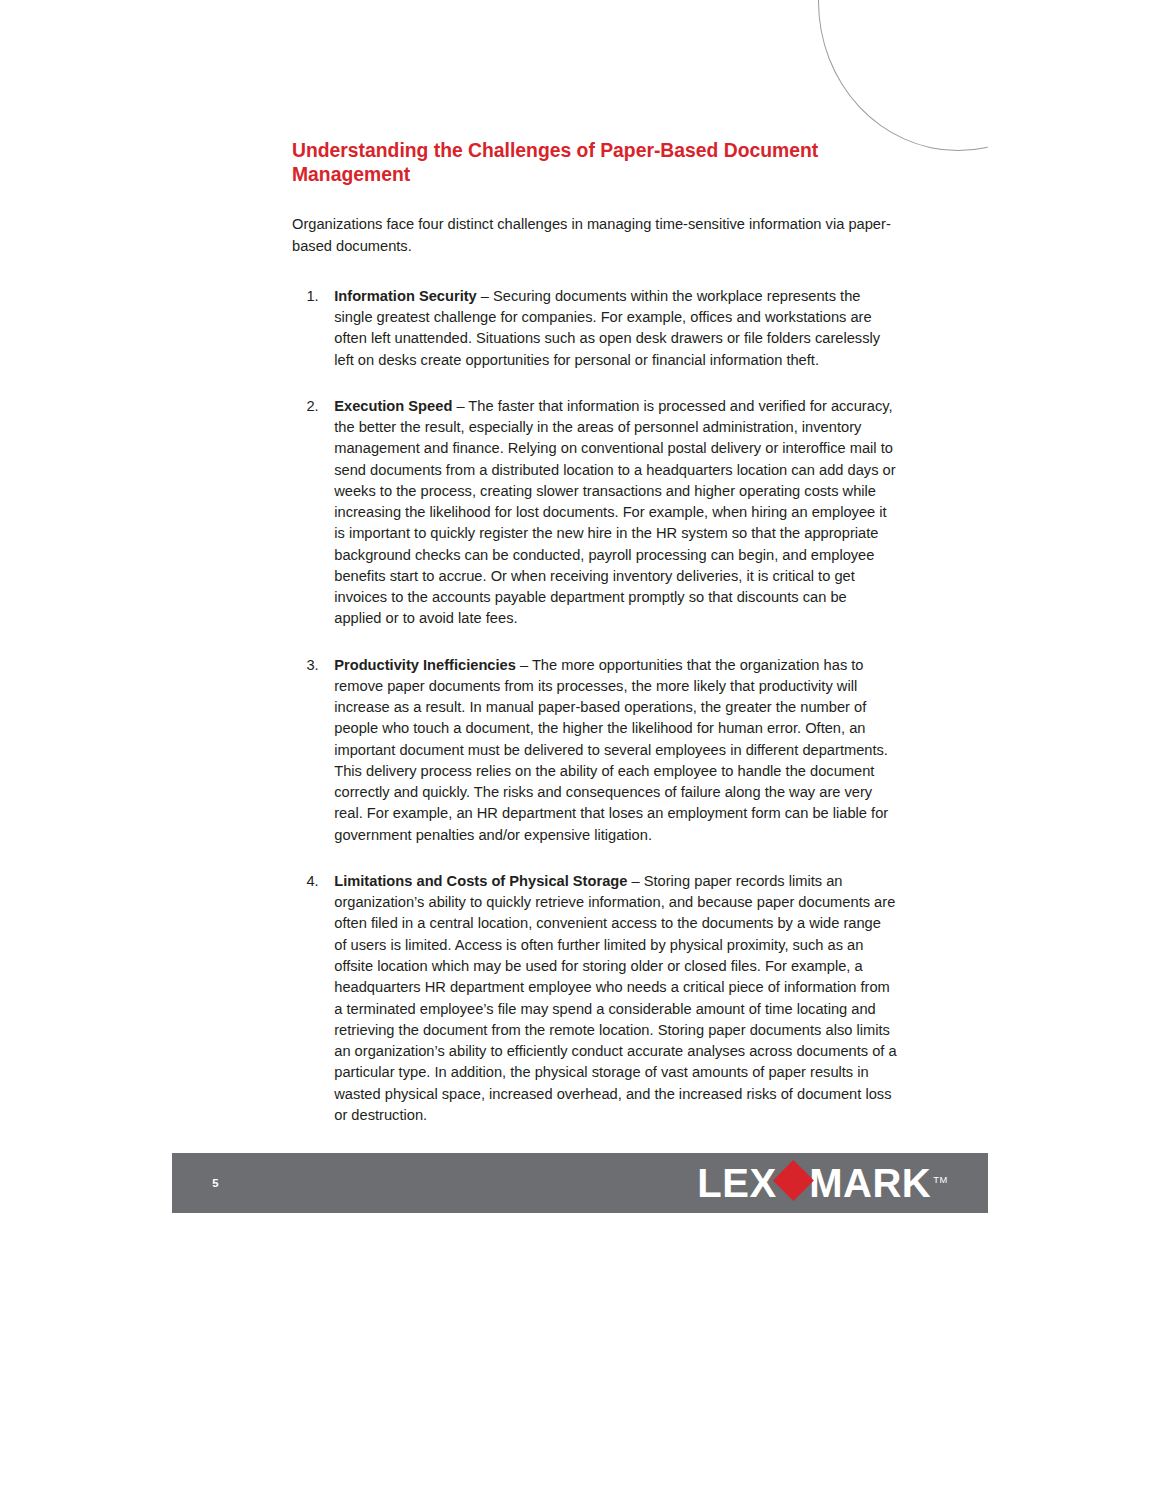Understanding the Challenges of Paper-Based Document Management
Organizations face four distinct challenges in managing time-sensitive information via paper-based documents.
Information Security – Securing documents within the workplace represents the single greatest challenge for companies. For example, offices and workstations are often left unattended. Situations such as open desk drawers or file folders carelessly left on desks create opportunities for personal or financial information theft.
Execution Speed – The faster that information is processed and verified for accuracy, the better the result, especially in the areas of personnel administration, inventory management and finance. Relying on conventional postal delivery or interoffice mail to send documents from a distributed location to a headquarters location can add days or weeks to the process, creating slower transactions and higher operating costs while increasing the likelihood for lost documents. For example, when hiring an employee it is important to quickly register the new hire in the HR system so that the appropriate background checks can be conducted, payroll processing can begin, and employee benefits start to accrue. Or when receiving inventory deliveries, it is critical to get invoices to the accounts payable department promptly so that discounts can be applied or to avoid late fees.
Productivity Inefficiencies – The more opportunities that the organization has to remove paper documents from its processes, the more likely that productivity will increase as a result. In manual paper-based operations, the greater the number of people who touch a document, the higher the likelihood for human error. Often, an important document must be delivered to several employees in different departments. This delivery process relies on the ability of each employee to handle the document correctly and quickly. The risks and consequences of failure along the way are very real. For example, an HR department that loses an employment form can be liable for government penalties and/or expensive litigation.
Limitations and Costs of Physical Storage – Storing paper records limits an organization’s ability to quickly retrieve information, and because paper documents are often filed in a central location, convenient access to the documents by a wide range of users is limited. Access is often further limited by physical proximity, such as an offsite location which may be used for storing older or closed files. For example, a headquarters HR department employee who needs a critical piece of information from a terminated employee’s file may spend a considerable amount of time locating and retrieving the document from the remote location. Storing paper documents also limits an organization’s ability to efficiently conduct accurate analyses across documents of a particular type. In addition, the physical storage of vast amounts of paper results in wasted physical space, increased overhead, and the increased risks of document loss or destruction.
5
LEX MARK TM